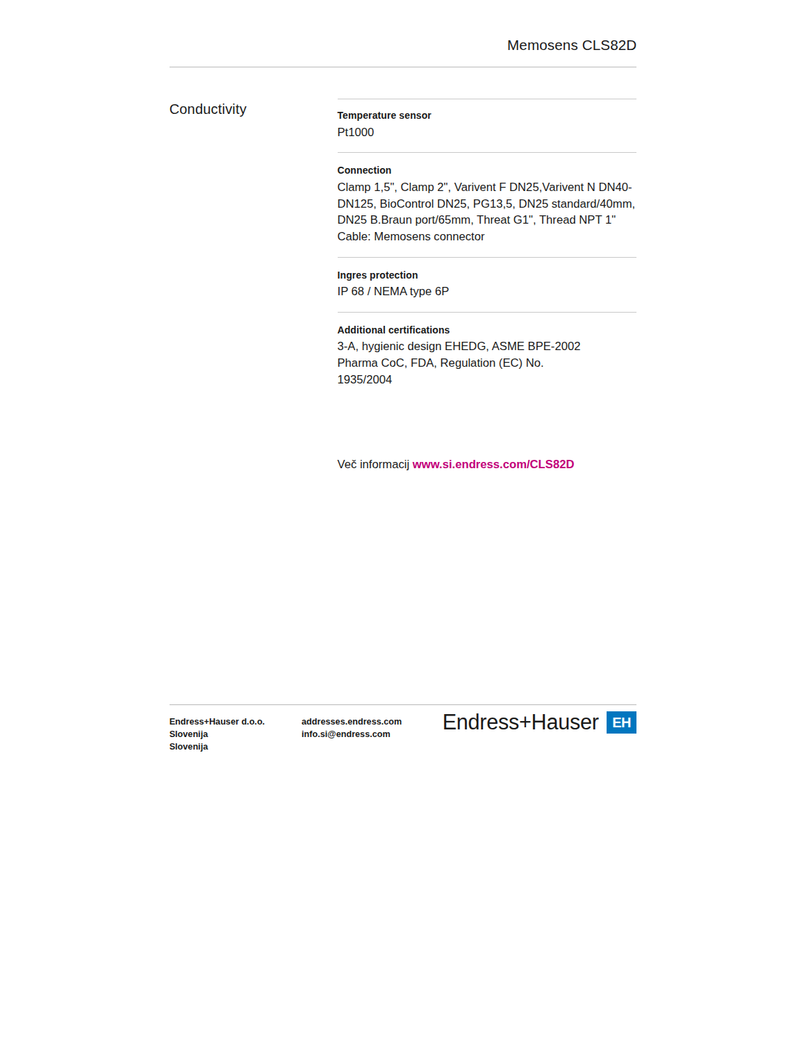Memosens CLS82D
Conductivity
Temperature sensor
Pt1000
Connection
Clamp 1,5", Clamp 2", Varivent F DN25,Varivent N DN40-DN125, BioControl DN25, PG13,5, DN25 standard/40mm, DN25 B.Braun port/65mm, Threat G1", Thread NPT 1"
Cable: Memosens connector
Ingres protection
IP 68 / NEMA type 6P
Additional certifications
3-A, hygienic design EHEDG, ASME BPE-2002
Pharma CoC, FDA, Regulation (EC) No.
1935/2004
Več informacij www.si.endress.com/CLS82D
Endress+Hauser d.o.o.
Slovenija
Slovenija
addresses.endress.com
info.si@endress.com
Endress+Hauser EH